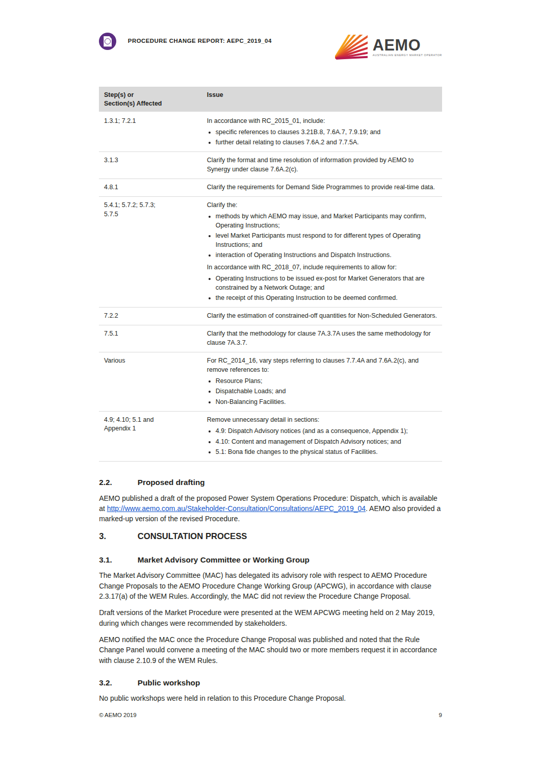PROCEDURE CHANGE REPORT: AEPC_2019_04
AEMO
Australian Energy Market Operator
| Step(s) or Section(s) Affected | Issue |
| --- | --- |
| 1.3.1; 7.2.1 | In accordance with RC_2015_01, include: specific references to clauses 3.21B.8, 7.6A.7, 7.9.19; and further detail relating to clauses 7.6A.2 and 7.7.5A. |
| 3.1.3 | Clarify the format and time resolution of information provided by AEMO to Synergy under clause 7.6A.2(c). |
| 4.8.1 | Clarify the requirements for Demand Side Programmes to provide real-time data. |
| 5.4.1; 5.7.2; 5.7.3; 5.7.5 | Clarify the: methods by which AEMO may issue, and Market Participants may confirm, Operating Instructions; level Market Participants must respond to for different types of Operating Instructions; and interaction of Operating Instructions and Dispatch Instructions. In accordance with RC_2018_07, include requirements to allow for: Operating Instructions to be issued ex-post for Market Generators that are constrained by a Network Outage; and the receipt of this Operating Instruction to be deemed confirmed. |
| 7.2.2 | Clarify the estimation of constrained-off quantities for Non-Scheduled Generators. |
| 7.5.1 | Clarify that the methodology for clause 7A.3.7A uses the same methodology for clause 7A.3.7. |
| Various | For RC_2014_16, vary steps referring to clauses 7.7.4A and 7.6A.2(c), and remove references to: Resource Plans; Dispatchable Loads; and Non-Balancing Facilities. |
| 4.9; 4.10; 5.1 and Appendix 1 | Remove unnecessary detail in sections: 4.9: Dispatch Advisory notices (and as a consequence, Appendix 1); 4.10: Content and management of Dispatch Advisory notices; and 5.1: Bona fide changes to the physical status of Facilities. |
2.2. Proposed drafting
AEMO published a draft of the proposed Power System Operations Procedure: Dispatch, which is available at http://www.aemo.com.au/Stakeholder-Consultation/Consultations/AEPC_2019_04. AEMO also provided a marked-up version of the revised Procedure.
3. CONSULTATION PROCESS
3.1. Market Advisory Committee or Working Group
The Market Advisory Committee (MAC) has delegated its advisory role with respect to AEMO Procedure Change Proposals to the AEMO Procedure Change Working Group (APCWG), in accordance with clause 2.3.17(a) of the WEM Rules. Accordingly, the MAC did not review the Procedure Change Proposal.
Draft versions of the Market Procedure were presented at the WEM APCWG meeting held on 2 May 2019, during which changes were recommended by stakeholders.
AEMO notified the MAC once the Procedure Change Proposal was published and noted that the Rule Change Panel would convene a meeting of the MAC should two or more members request it in accordance with clause 2.10.9 of the WEM Rules.
3.2. Public workshop
No public workshops were held in relation to this Procedure Change Proposal.
© AEMO 2019
9